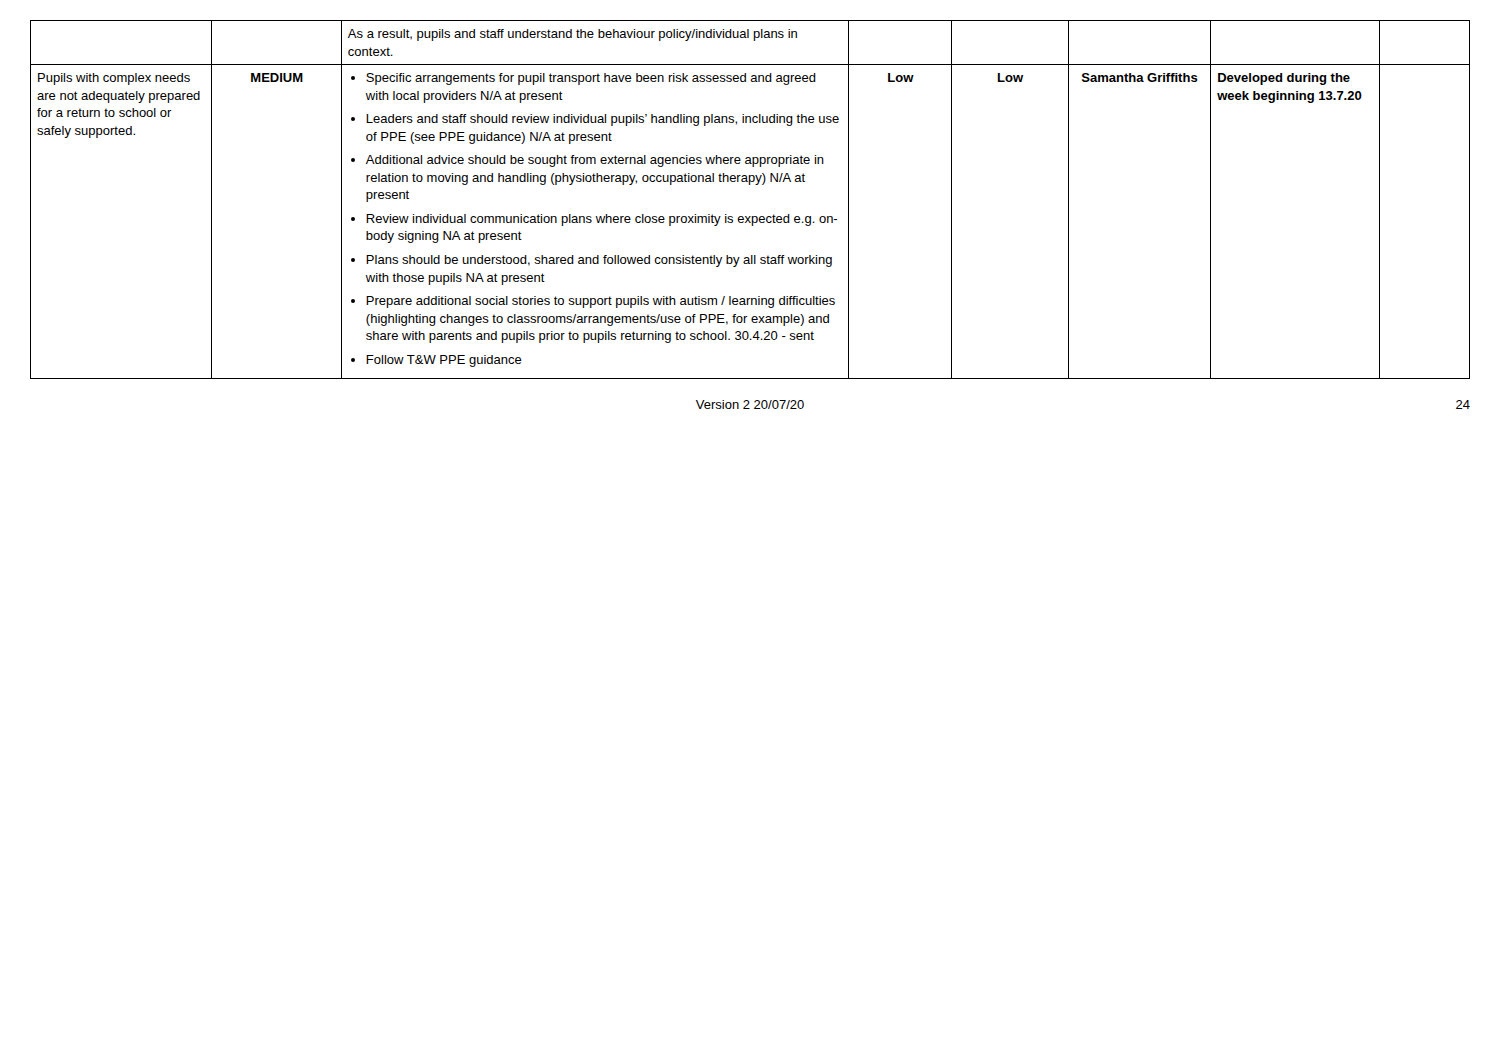| | | As a result, pupils and staff understand the behaviour policy/individual plans in context. | | | | | |
| Pupils with complex needs are not adequately prepared for a return to school or safely supported. | MEDIUM | Specific arrangements for pupil transport have been risk assessed and agreed with local providers N/A at present Leaders and staff should review individual pupils’ handling plans, including the use of PPE (see PPE guidance) N/A at present Additional advice should be sought from external agencies where appropriate in relation to moving and handling (physiotherapy, occupational therapy) N/A at present Review individual communication plans where close proximity is expected e.g. on-body signing NA at present Plans should be understood, shared and followed consistently by all staff working with those pupils NA at present Prepare additional social stories to support pupils with autism / learning difficulties (highlighting changes to classrooms/arrangements/use of PPE, for example) and share with parents and pupils prior to pupils returning to school. 30.4.20 - sent Follow T&W PPE guidance | Low | Low | Samantha Griffiths | Developed during the week beginning 13.7.20 | |
Version 2 20/07/20 24